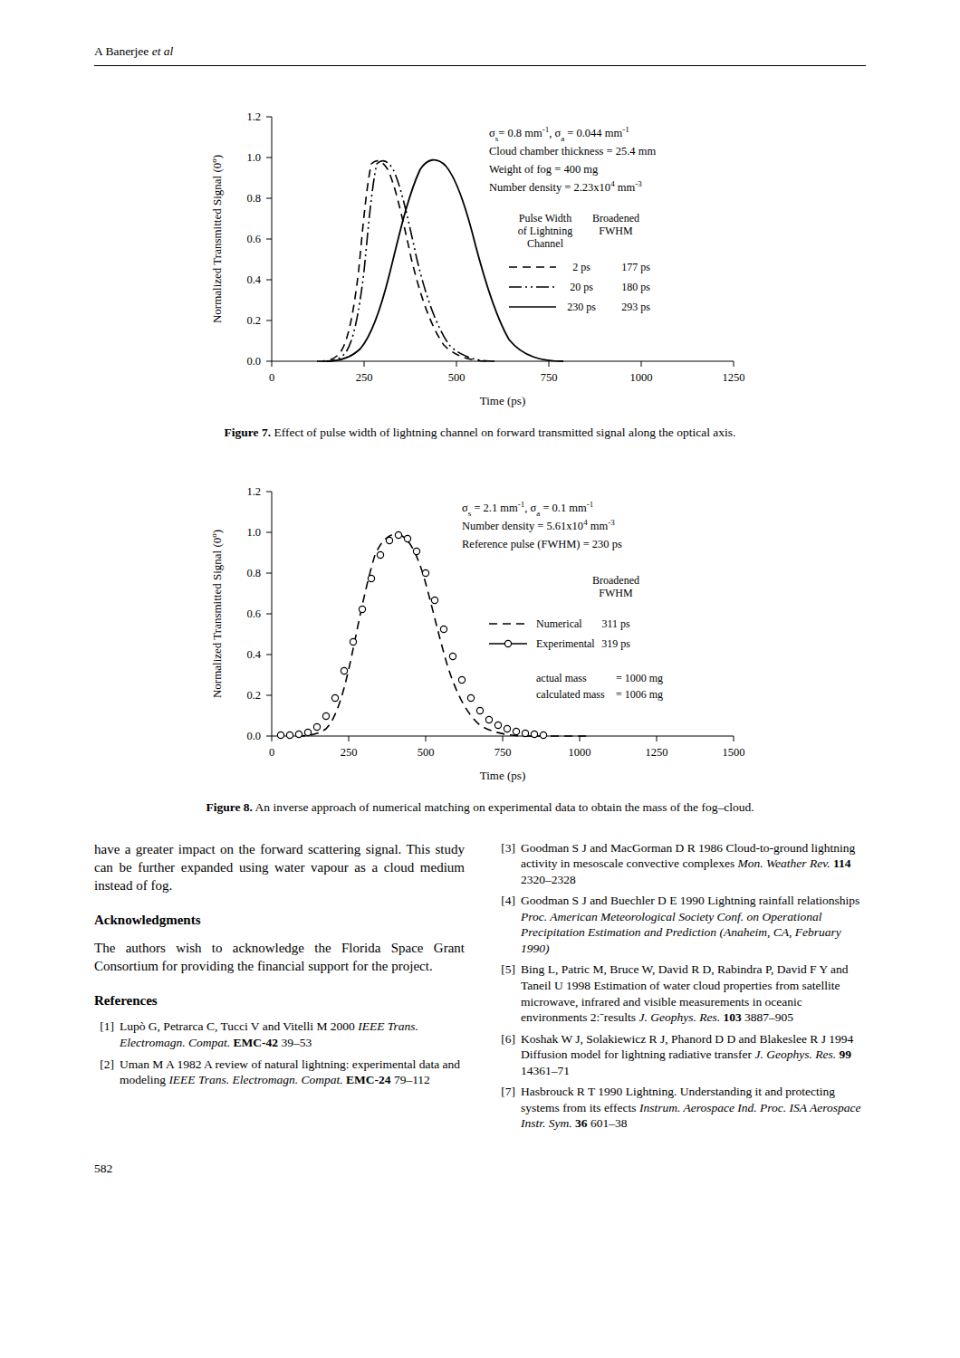A Banerjee et al
0.0 0.2 0.4 0.6 0.8 1.0 1.2 0 250 500 750 1000 1250 Time (ps) Normalized Transmitted Signal (0o) σs= 0.8 mm-1, σa = 0.044 mm-1 Cloud chamber thickness = 25.4 mm Weight of fog = 400 mg Number density = 2.23x104 mm-3 Pulse Width of Lightning Channel Broadened FWHM 2 ps 20 ps 230 ps 177 ps 180 ps 293 ps
Figure 7. Effect of pulse width of lightning channel on forward transmitted signal along the optical axis.
0.0 0.2 0.4 0.6 0.8 1.0 1.2 0 250 500 750 1000 1250 1500 Time (ps) Normalized Transmitted Signal (0o) σs = 2.1 mm-1, σa = 0.1 mm-1 Number density = 5.61x104 mm-3 Reference pulse (FWHM) = 230 ps Broadened FWHM Numerical Experimental 311 ps 319 ps actual mass calculated mass = 1000 mg = 1006 mg
Figure 8. An inverse approach of numerical matching on experimental data to obtain the mass of the fog–cloud.
have a greater impact on the forward scattering signal. This study can be further expanded using water vapour as a cloud medium instead of fog.
Acknowledgments
The authors wish to acknowledge the Florida Space Grant Consortium for providing the financial support for the project.
References
[1] Lupò G, Petrarca C, Tucci V and Vitelli M 2000 IEEE Trans. Electromagn. Compat. EMC-42 39–53
[2] Uman M A 1982 A review of natural lightning: experimental data and modeling IEEE Trans. Electromagn. Compat. EMC-24 79–112
[3] Goodman S J and MacGorman D R 1986 Cloud-to-ground lightning activity in mesoscale convective complexes Mon. Weather Rev. 114 2320–2328
[4] Goodman S J and Buechler D E 1990 Lightning rainfall relationships Proc. American Meteorological Society Conf. on Operational Precipitation Estimation and Prediction (Anaheim, CA, February 1990)
[5] Bing L, Patric M, Bruce W, David R D, Rabindra P, David F Y and Taneil U 1998 Estimation of water cloud properties from satellite microwave, infrared and visible measurements in oceanic environments 2:ˉresults J. Geophys. Res. 103 3887–905
[6] Koshak W J, Solakiewicz R J, Phanord D D and Blakeslee R J 1994 Diffusion model for lightning radiative transfer J. Geophys. Res. 99 14361–71
[7] Hasbrouck R T 1990 Lightning. Understanding it and protecting systems from its effects Instrum. Aerospace Ind. Proc. ISA Aerospace Instr. Sym. 36 601–38
582